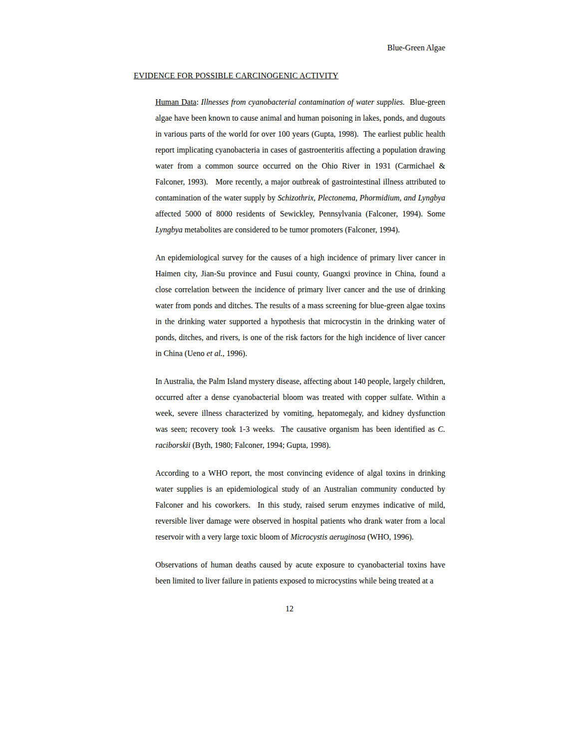Blue-Green Algae
EVIDENCE FOR POSSIBLE CARCINOGENIC ACTIVITY
Human Data: Illnesses from cyanobacterial contamination of water supplies. Blue-green algae have been known to cause animal and human poisoning in lakes, ponds, and dugouts in various parts of the world for over 100 years (Gupta, 1998). The earliest public health report implicating cyanobacteria in cases of gastroenteritis affecting a population drawing water from a common source occurred on the Ohio River in 1931 (Carmichael & Falconer, 1993). More recently, a major outbreak of gastrointestinal illness attributed to contamination of the water supply by Schizothrix, Plectonema, Phormidium, and Lyngbya affected 5000 of 8000 residents of Sewickley, Pennsylvania (Falconer, 1994). Some Lyngbya metabolites are considered to be tumor promoters (Falconer, 1994).
An epidemiological survey for the causes of a high incidence of primary liver cancer in Haimen city, Jian-Su province and Fusui county, Guangxi province in China, found a close correlation between the incidence of primary liver cancer and the use of drinking water from ponds and ditches. The results of a mass screening for blue-green algae toxins in the drinking water supported a hypothesis that microcystin in the drinking water of ponds, ditches, and rivers, is one of the risk factors for the high incidence of liver cancer in China (Ueno et al., 1996).
In Australia, the Palm Island mystery disease, affecting about 140 people, largely children, occurred after a dense cyanobacterial bloom was treated with copper sulfate. Within a week, severe illness characterized by vomiting, hepatomegaly, and kidney dysfunction was seen; recovery took 1-3 weeks. The causative organism has been identified as C. raciborskii (Byth, 1980; Falconer, 1994; Gupta, 1998).
According to a WHO report, the most convincing evidence of algal toxins in drinking water supplies is an epidemiological study of an Australian community conducted by Falconer and his coworkers. In this study, raised serum enzymes indicative of mild, reversible liver damage were observed in hospital patients who drank water from a local reservoir with a very large toxic bloom of Microcystis aeruginosa (WHO, 1996).
Observations of human deaths caused by acute exposure to cyanobacterial toxins have been limited to liver failure in patients exposed to microcystins while being treated at a
12